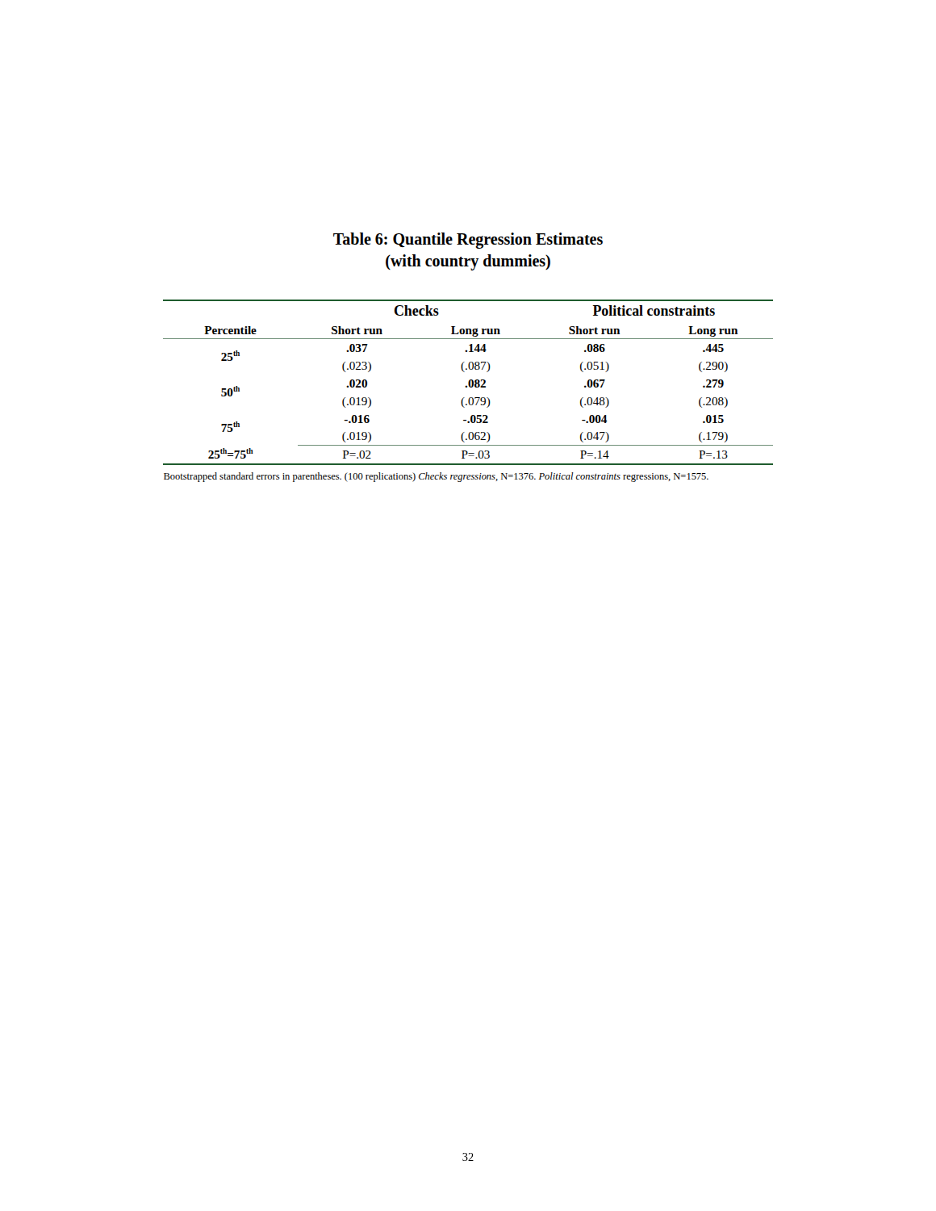Table 6: Quantile Regression Estimates
(with country dummies)
| | Checks | Political constraints |
| Percentile | Short run | Long run | Short run | Long run |
| 25 th | .037 | .144 | .086 | .445 |
| (.023) | (.087) | (.051) | (.290) |
| 50 th | .020 | .082 | .067 | .279 |
| (.019) | (.079) | (.048) | (.208) |
| 75 th | -.016 | -.052 | -.004 | .015 |
| (.019) | (.062) | (.047) | (.179) |
| 25 th =75 th | P=.02 | P=.03 | P=.14 | P=.13 |
Bootstrapped standard errors in parentheses. (100 replications) Checks regressions, N=1376. Political constraints regressions, N=1575.
32